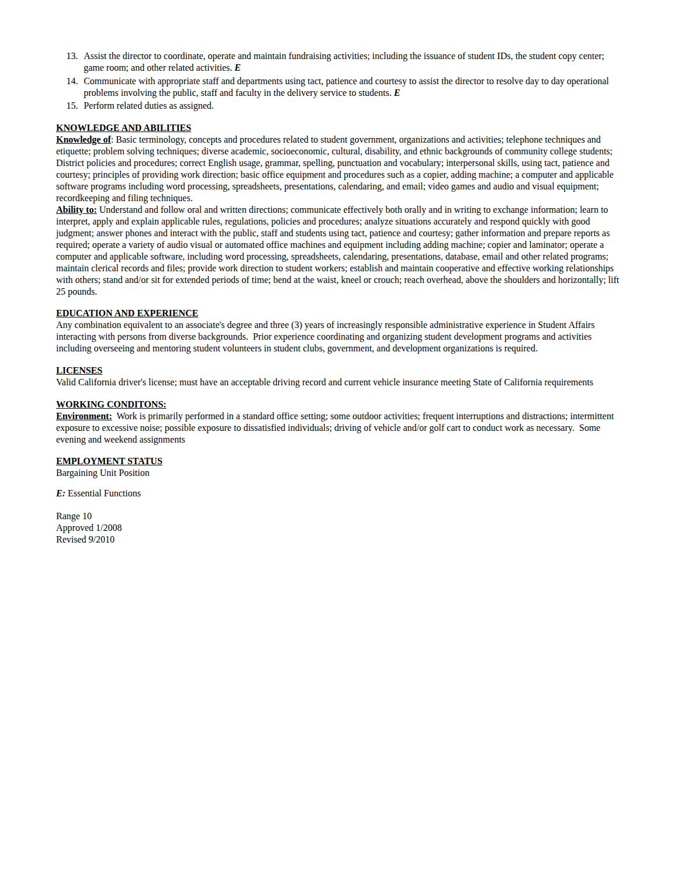Assist the director to coordinate, operate and maintain fundraising activities; including the issuance of student IDs, the student copy center; game room; and other related activities. E
Communicate with appropriate staff and departments using tact, patience and courtesy to assist the director to resolve day to day operational problems involving the public, staff and faculty in the delivery service to students. E
Perform related duties as assigned.
Knowledge and Abilities
Knowledge of: Basic terminology, concepts and procedures related to student government, organizations and activities; telephone techniques and etiquette; problem solving techniques; diverse academic, socioeconomic, cultural, disability, and ethnic backgrounds of community college students; District policies and procedures; correct English usage, grammar, spelling, punctuation and vocabulary; interpersonal skills, using tact, patience and courtesy; principles of providing work direction; basic office equipment and procedures such as a copier, adding machine; a computer and applicable software programs including word processing, spreadsheets, presentations, calendaring, and email; video games and audio and visual equipment; recordkeeping and filing techniques.
Ability to: Understand and follow oral and written directions; communicate effectively both orally and in writing to exchange information; learn to interpret, apply and explain applicable rules, regulations, policies and procedures; analyze situations accurately and respond quickly with good judgment; answer phones and interact with the public, staff and students using tact, patience and courtesy; gather information and prepare reports as required; operate a variety of audio visual or automated office machines and equipment including adding machine; copier and laminator; operate a computer and applicable software, including word processing, spreadsheets, calendaring, presentations, database, email and other related programs; maintain clerical records and files; provide work direction to student workers; establish and maintain cooperative and effective working relationships with others; stand and/or sit for extended periods of time; bend at the waist, kneel or crouch; reach overhead, above the shoulders and horizontally; lift 25 pounds.
Education and Experience
Any combination equivalent to an associate's degree and three (3) years of increasingly responsible administrative experience in Student Affairs interacting with persons from diverse backgrounds. Prior experience coordinating and organizing student development programs and activities including overseeing and mentoring student volunteers in student clubs, government, and development organizations is required.
Licenses
Valid California driver's license; must have an acceptable driving record and current vehicle insurance meeting State of California requirements
Working Conditons:
Environment: Work is primarily performed in a standard office setting; some outdoor activities; frequent interruptions and distractions; intermittent exposure to excessive noise; possible exposure to dissatisfied individuals; driving of vehicle and/or golf cart to conduct work as necessary. Some evening and weekend assignments
Employment Status
Bargaining Unit Position
E: Essential Functions
Range 10
Approved 1/2008
Revised 9/2010